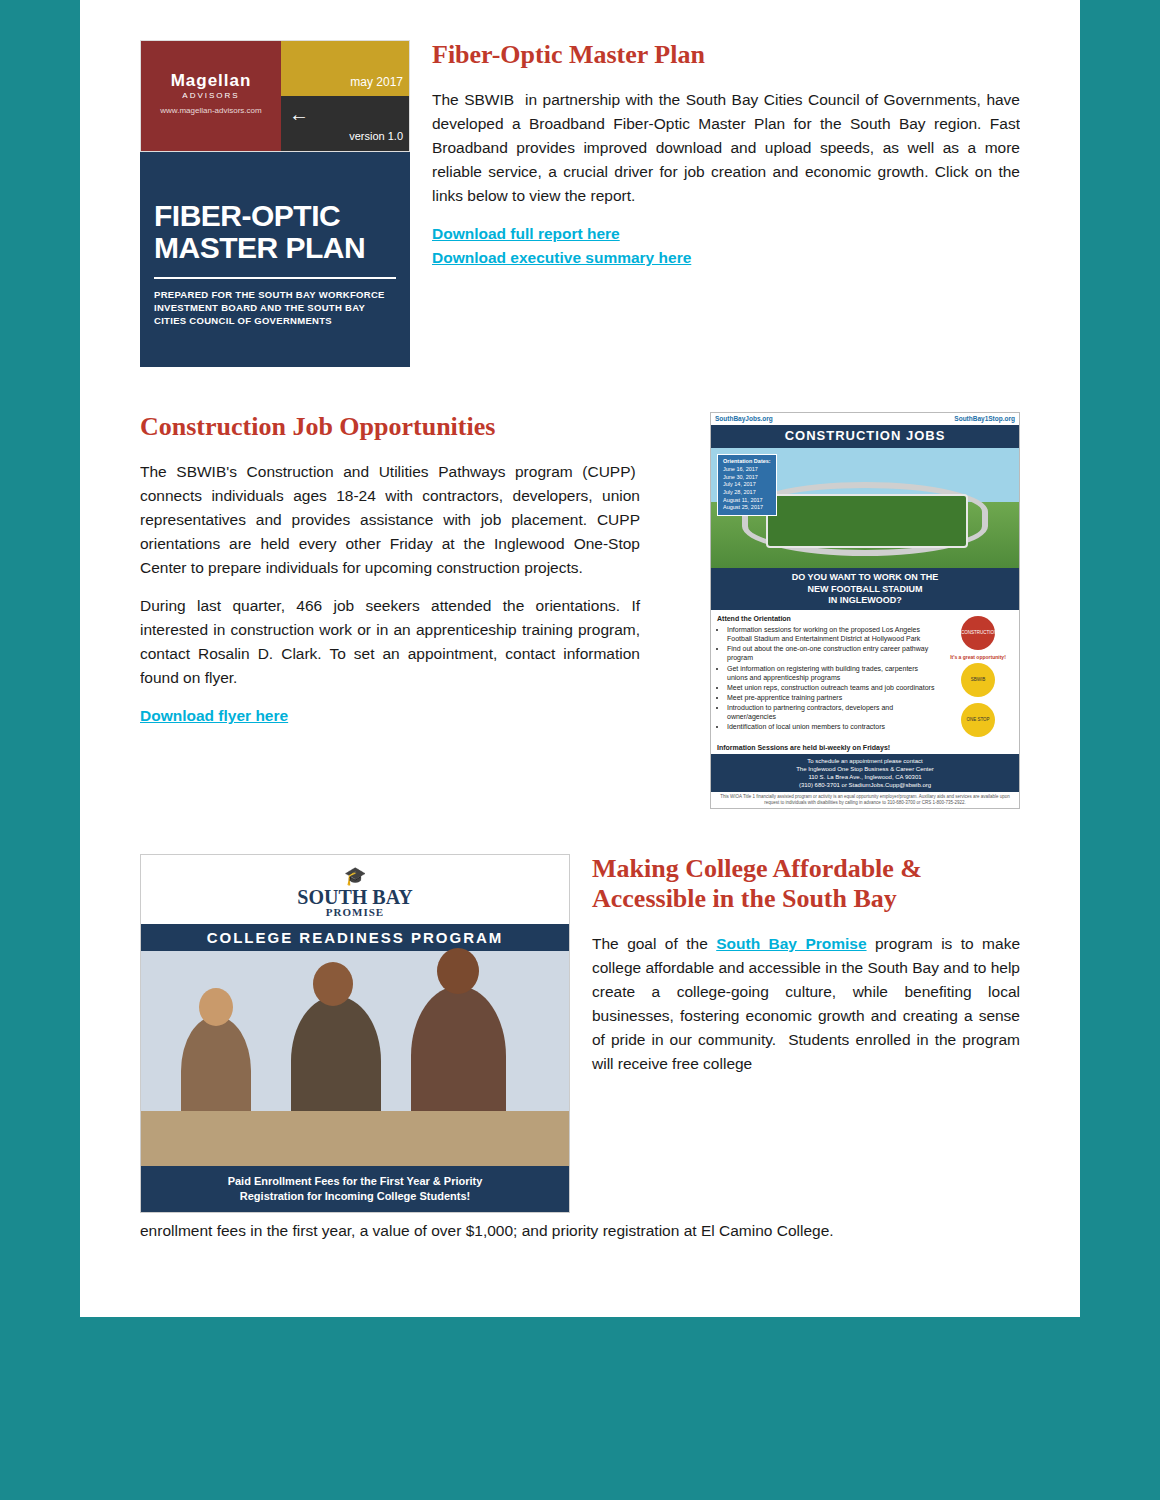Magellan
ADVISORS
www.magellan-advisors.com
may 2017
version 1.0
←
FIBER-OPTIC
MASTER PLAN
PREPARED FOR THE SOUTH BAY WORKFORCE
INVESTMENT BOARD AND THE SOUTH BAY
CITIES COUNCIL OF GOVERNMENTS
Fiber-Optic Master Plan
The SBWIB in partnership with the South Bay Cities Council of Governments, have developed a Broadband Fiber-Optic Master Plan for the South Bay region. Fast Broadband provides improved download and upload speeds, as well as a more reliable service, a crucial driver for job creation and economic growth. Click on the links below to view the report.
Download full report here
Download executive summary here
SouthBayJobs.org SouthBay1Stop.org
CONSTRUCTION JOBS
Orientation Dates:
June 16, 2017
June 30, 2017
July 14, 2017
July 28, 2017
August 11, 2017
August 25, 2017
DO YOU WANT TO WORK ON THE
NEW FOOTBALL STADIUM
IN INGLEWOOD?
CONSTRUCTION & UTILITIES PATHWAYS PROGRAM
It's a great opportunity!
SBWIB
ONE STOP
Attend the Orientation
Information sessions for working on the proposed Los Angeles Football Stadium and Entertainment District at Hollywood Park
Find out about the one-on-one construction entry career pathway program
Get information on registering with building trades, carpenters unions and apprenticeship programs
Meet union reps, construction outreach teams and job coordinators
Meet pre-apprentice training partners
Introduction to partnering contractors, developers and owner/agencies
Identification of local union members to contractors
Information Sessions are held bi-weekly on Fridays!
To schedule an appointment please contact
The Inglewood One Stop Business & Career Center
110 S. La Brea Ave., Inglewood, CA 90301
(310) 680-3701 or StadiumJobs.Cupp@sbwib.org
This WIOA Title 1 financially assisted program or activity is an equal opportunity employer/program. Auxiliary aids and services are available upon request to individuals with disabilities by calling in advance to 310-680-3700 or CRS 1-800-735-2922.
Construction Job Opportunities
The SBWIB's Construction and Utilities Pathways program (CUPP) connects individuals ages 18-24 with contractors, developers, union representatives and provides assistance with job placement. CUPP orientations are held every other Friday at the Inglewood One-Stop Center to prepare individuals for upcoming construction projects.
During last quarter, 466 job seekers attended the orientations. If interested in construction work or in an apprenticeship training program, contact Rosalin D. Clark. To set an appointment, contact information found on flyer.
Download flyer here
🎓
SOUTH BAYPROMISE
COLLEGE READINESS PROGRAM
Paid Enrollment Fees for the First Year & Priority
Registration for Incoming College Students!
Making College Affordable & Accessible in the South Bay
The goal of the South Bay Promise program is to make college affordable and accessible in the South Bay and to help create a college-going culture, while benefiting local businesses, fostering economic growth and creating a sense of pride in our community. Students enrolled in the program will receive free college
enrollment fees in the first year, a value of over $1,000; and priority registration at El Camino College.